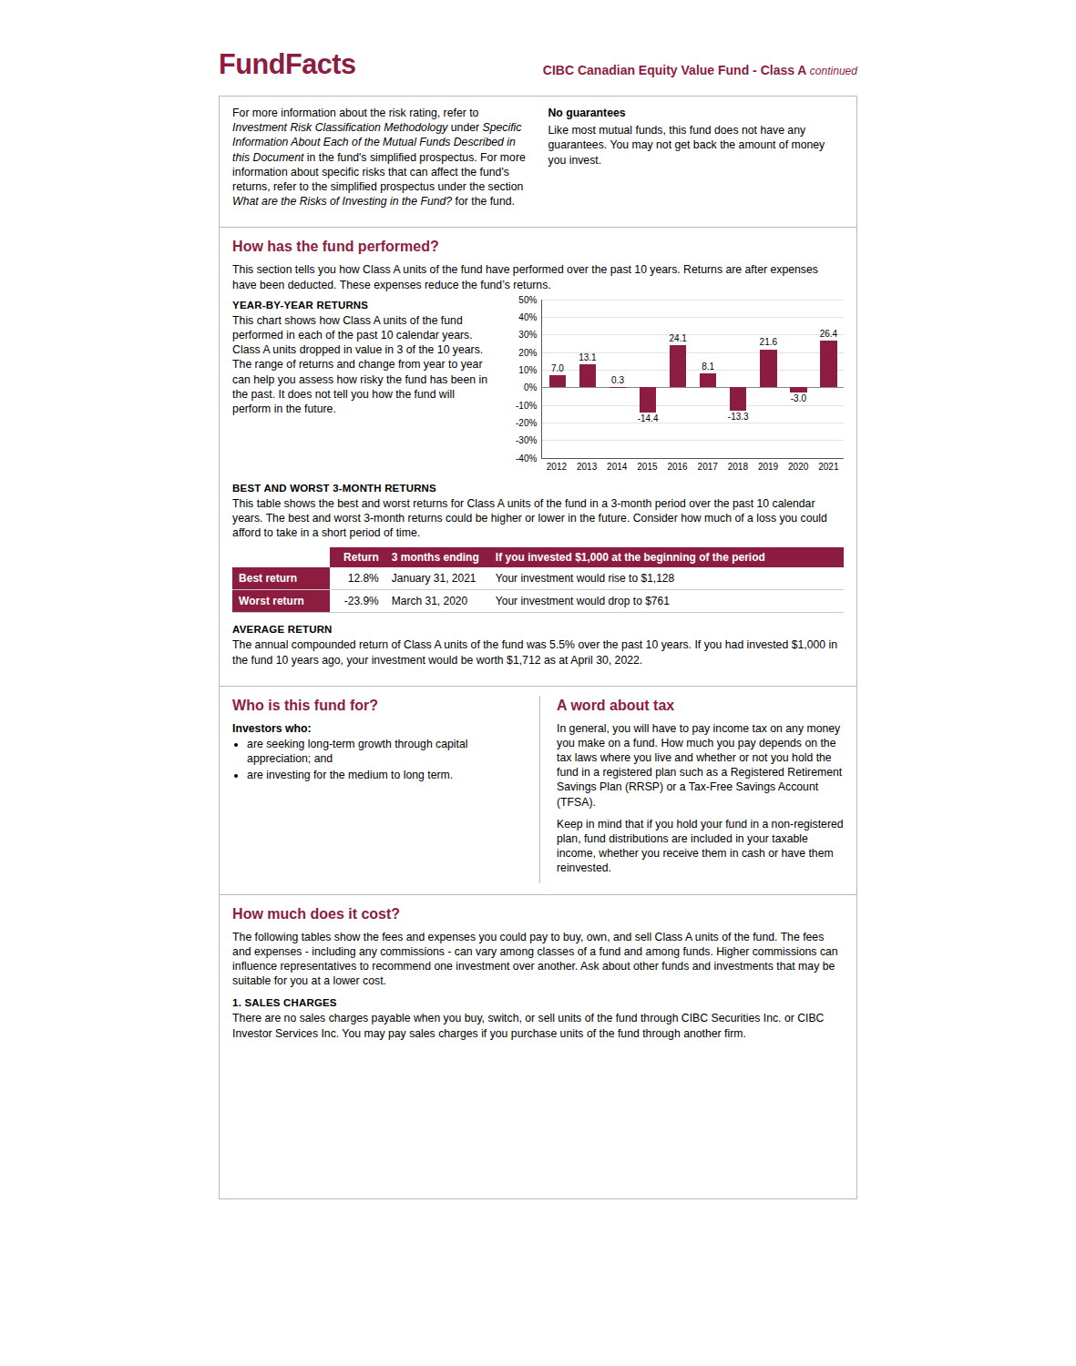FundFacts
CIBC Canadian Equity Value Fund - Class A continued
For more information about the risk rating, refer to Investment Risk Classification Methodology under Specific Information About Each of the Mutual Funds Described in this Document in the fund's simplified prospectus. For more information about specific risks that can affect the fund's returns, refer to the simplified prospectus under the section What are the Risks of Investing in the Fund? for the fund.
No guarantees
Like most mutual funds, this fund does not have any guarantees. You may not get back the amount of money you invest.
How has the fund performed?
This section tells you how Class A units of the fund have performed over the past 10 years. Returns are after expenses have been deducted. These expenses reduce the fund’s returns.
YEAR-BY-YEAR RETURNS
This chart shows how Class A units of the fund performed in each of the past 10 calendar years. Class A units dropped in value in 3 of the 10 years. The range of returns and change from year to year can help you assess how risky the fund has been in the past. It does not tell you how the fund will perform in the future.
50% 40% 30% 20% 10% 0% -10% -20% -30% -40%
7.0
13.1
0.3
-14.4
24.1
8.1
-13.3
21.6
-3.0
26.4
2012
2013
2014
2015
2016
2017
2018
2019
2020
2021
BEST AND WORST 3-MONTH RETURNS
This table shows the best and worst returns for Class A units of the fund in a 3-month period over the past 10 calendar years. The best and worst 3-month returns could be higher or lower in the future. Consider how much of a loss you could afford to take in a short period of time.
| | Return | 3 months ending | If you invested $1,000 at the beginning of the period |
| --- | --- | --- | --- |
| Best return | 12.8% | January 31, 2021 | Your investment would rise to $1,128 |
| Worst return | -23.9% | March 31, 2020 | Your investment would drop to $761 |
AVERAGE RETURN
The annual compounded return of Class A units of the fund was 5.5% over the past 10 years. If you had invested $1,000 in the fund 10 years ago, your investment would be worth $1,712 as at April 30, 2022.
Who is this fund for?
Investors who:
are seeking long-term growth through capital appreciation; and
are investing for the medium to long term.
A word about tax
In general, you will have to pay income tax on any money you make on a fund. How much you pay depends on the tax laws where you live and whether or not you hold the fund in a registered plan such as a Registered Retirement Savings Plan (RRSP) or a Tax-Free Savings Account (TFSA).
Keep in mind that if you hold your fund in a non-registered plan, fund distributions are included in your taxable income, whether you receive them in cash or have them reinvested.
How much does it cost?
The following tables show the fees and expenses you could pay to buy, own, and sell Class A units of the fund. The fees and expenses - including any commissions - can vary among classes of a fund and among funds. Higher commissions can influence representatives to recommend one investment over another. Ask about other funds and investments that may be suitable for you at a lower cost.
1. SALES CHARGES
There are no sales charges payable when you buy, switch, or sell units of the fund through CIBC Securities Inc. or CIBC Investor Services Inc. You may pay sales charges if you purchase units of the fund through another firm.